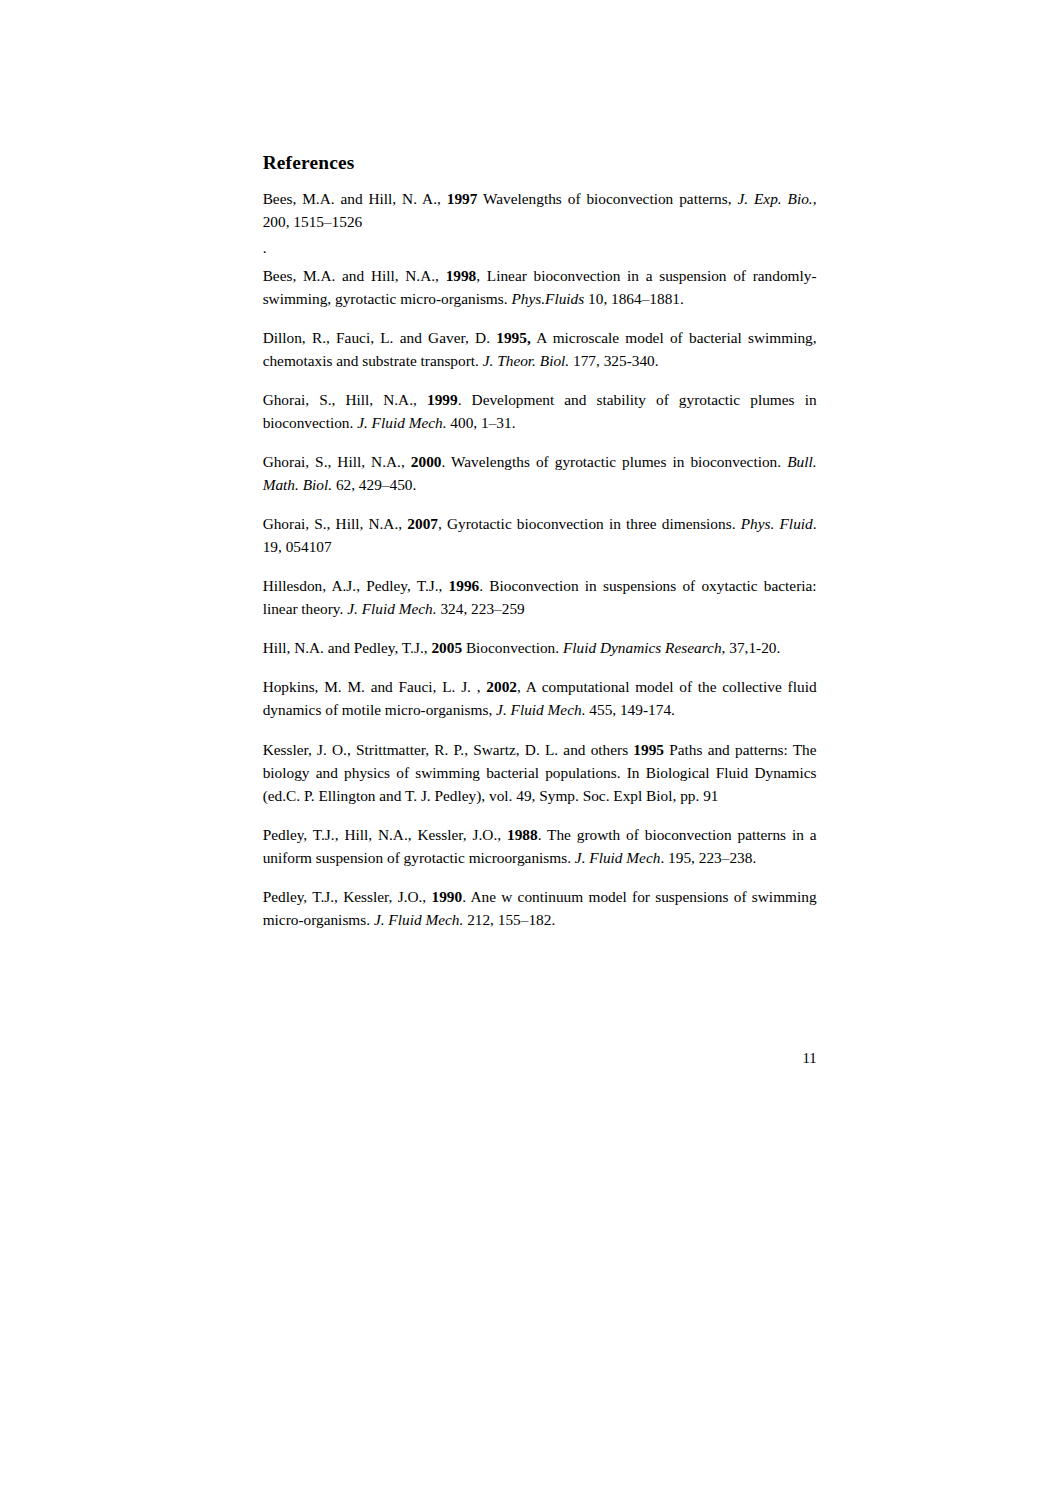References
Bees, M.A. and Hill, N. A., 1997 Wavelengths of bioconvection patterns, J. Exp. Bio., 200, 1515–1526
.
Bees, M.A. and Hill, N.A., 1998, Linear bioconvection in a suspension of randomly-swimming, gyrotactic micro-organisms. Phys.Fluids 10, 1864–1881.
Dillon, R., Fauci, L. and Gaver, D. 1995, A microscale model of bacterial swimming, chemotaxis and substrate transport. J. Theor. Biol. 177, 325-340.
Ghorai, S., Hill, N.A., 1999. Development and stability of gyrotactic plumes in bioconvection. J. Fluid Mech. 400, 1–31.
Ghorai, S., Hill, N.A., 2000. Wavelengths of gyrotactic plumes in bioconvection. Bull. Math. Biol. 62, 429–450.
Ghorai, S., Hill, N.A., 2007, Gyrotactic bioconvection in three dimensions. Phys. Fluid. 19, 054107
Hillesdon, A.J., Pedley, T.J., 1996. Bioconvection in suspensions of oxytactic bacteria: linear theory. J. Fluid Mech. 324, 223–259
Hill, N.A. and Pedley, T.J., 2005 Bioconvection. Fluid Dynamics Research, 37,1-20.
Hopkins, M. M. and Fauci, L. J. , 2002, A computational model of the collective fluid dynamics of motile micro-organisms, J. Fluid Mech. 455, 149-174.
Kessler, J. O., Strittmatter, R. P., Swartz, D. L. and others 1995 Paths and patterns: The biology and physics of swimming bacterial populations. In Biological Fluid Dynamics (ed.C. P. Ellington and T. J. Pedley), vol. 49, Symp. Soc. Expl Biol, pp. 91
Pedley, T.J., Hill, N.A., Kessler, J.O., 1988. The growth of bioconvection patterns in a uniform suspension of gyrotactic microorganisms. J. Fluid Mech. 195, 223–238.
Pedley, T.J., Kessler, J.O., 1990. Ane w continuum model for suspensions of swimming micro-organisms. J. Fluid Mech. 212, 155–182.
11